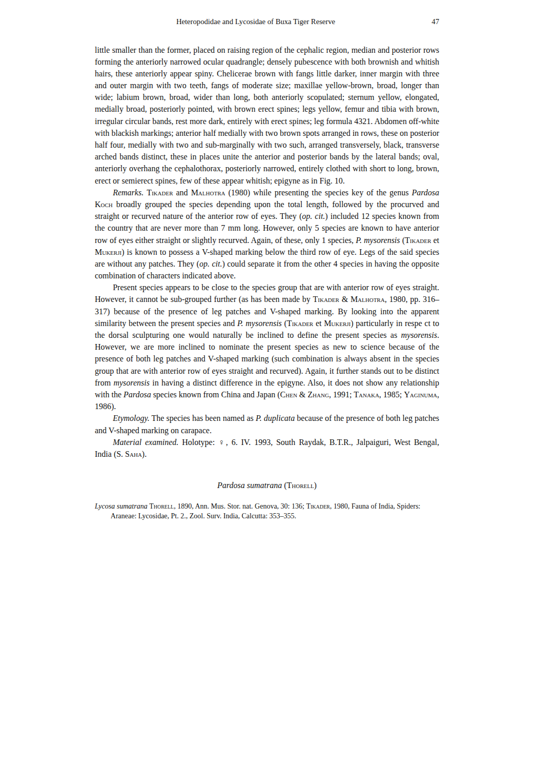Heteropodidae and Lycosidae of Buxa Tiger Reserve 47
little smaller than the former, placed on raising region of the cephalic region, median and posterior rows forming the anteriorly narrowed ocular quadrangle; densely pubescence with both brownish and whitish hairs, these anteriorly appear spiny. Chelicerae brown with fangs little darker, inner margin with three and outer margin with two teeth, fangs of moderate size; maxillae yellow-brown, broad, longer than wide; labium brown, broad, wider than long, both anteriorly scopulated; sternum yellow, elongated, medially broad, posteriorly pointed, with brown erect spines; legs yellow, femur and tibia with brown, irregular circular bands, rest more dark, entirely with erect spines; leg formula 4321. Abdomen off-white with blackish markings; anterior half medially with two brown spots arranged in rows, these on posterior half four, medially with two and sub-marginally with two such, arranged transversely, black, transverse arched bands distinct, these in places unite the anterior and posterior bands by the lateral bands; oval, anteriorly overhang the cephalothorax, posteriorly narrowed, entirely clothed with short to long, brown, erect or semierect spines, few of these appear whitish; epigyne as in Fig. 10.
Remarks. Tikader and Malhotra (1980) while presenting the species key of the genus Pardosa Koch broadly grouped the species depending upon the total length, followed by the procurved and straight or recurved nature of the anterior row of eyes. They (op. cit.) included 12 species known from the country that are never more than 7 mm long. However, only 5 species are known to have anterior row of eyes either straight or slightly recurved. Again, of these, only 1 species, P. mysorensis (Tikader et Mukerji) is known to possess a V-shaped marking below the third row of eye. Legs of the said species are without any patches. They (op. cit.) could separate it from the other 4 species in having the opposite combination of characters indicated above.
Present species appears to be close to the species group that are with anterior row of eyes straight. However, it cannot be sub-grouped further (as has been made by Tikader & Malhotra, 1980, pp. 316–317) because of the presence of leg patches and V-shaped marking. By looking into the apparent similarity between the present species and P. mysorensis (Tikader et Mukerji) particularly in respe ct to the dorsal sculpturing one would naturally be inclined to define the present species as mysorensis. However, we are more inclined to nominate the present species as new to science because of the presence of both leg patches and V-shaped marking (such combination is always absent in the species group that are with anterior row of eyes straight and recurved). Again, it further stands out to be distinct from mysorensis in having a distinct difference in the epigyne. Also, it does not show any relationship with the Pardosa species known from China and Japan (Chen & Zhang, 1991; Tanaka, 1985; Yaginuma, 1986).
Etymology. The species has been named as P. duplicata because of the presence of both leg patches and V-shaped marking on carapace.
Material examined. Holotype: ♀, 6. IV. 1993, South Raydak, B.T.R., Jalpaiguri, West Bengal, India (S. Saha).
Pardosa sumatrana (Thorell)
Lycosa sumatrana Thorell, 1890, Ann. Mus. Stor. nat. Genova, 30: 136; Tikader, 1980, Fauna of India, Spiders: Araneae: Lycosidae, Pt. 2., Zool. Surv. India, Calcutta: 353–355.